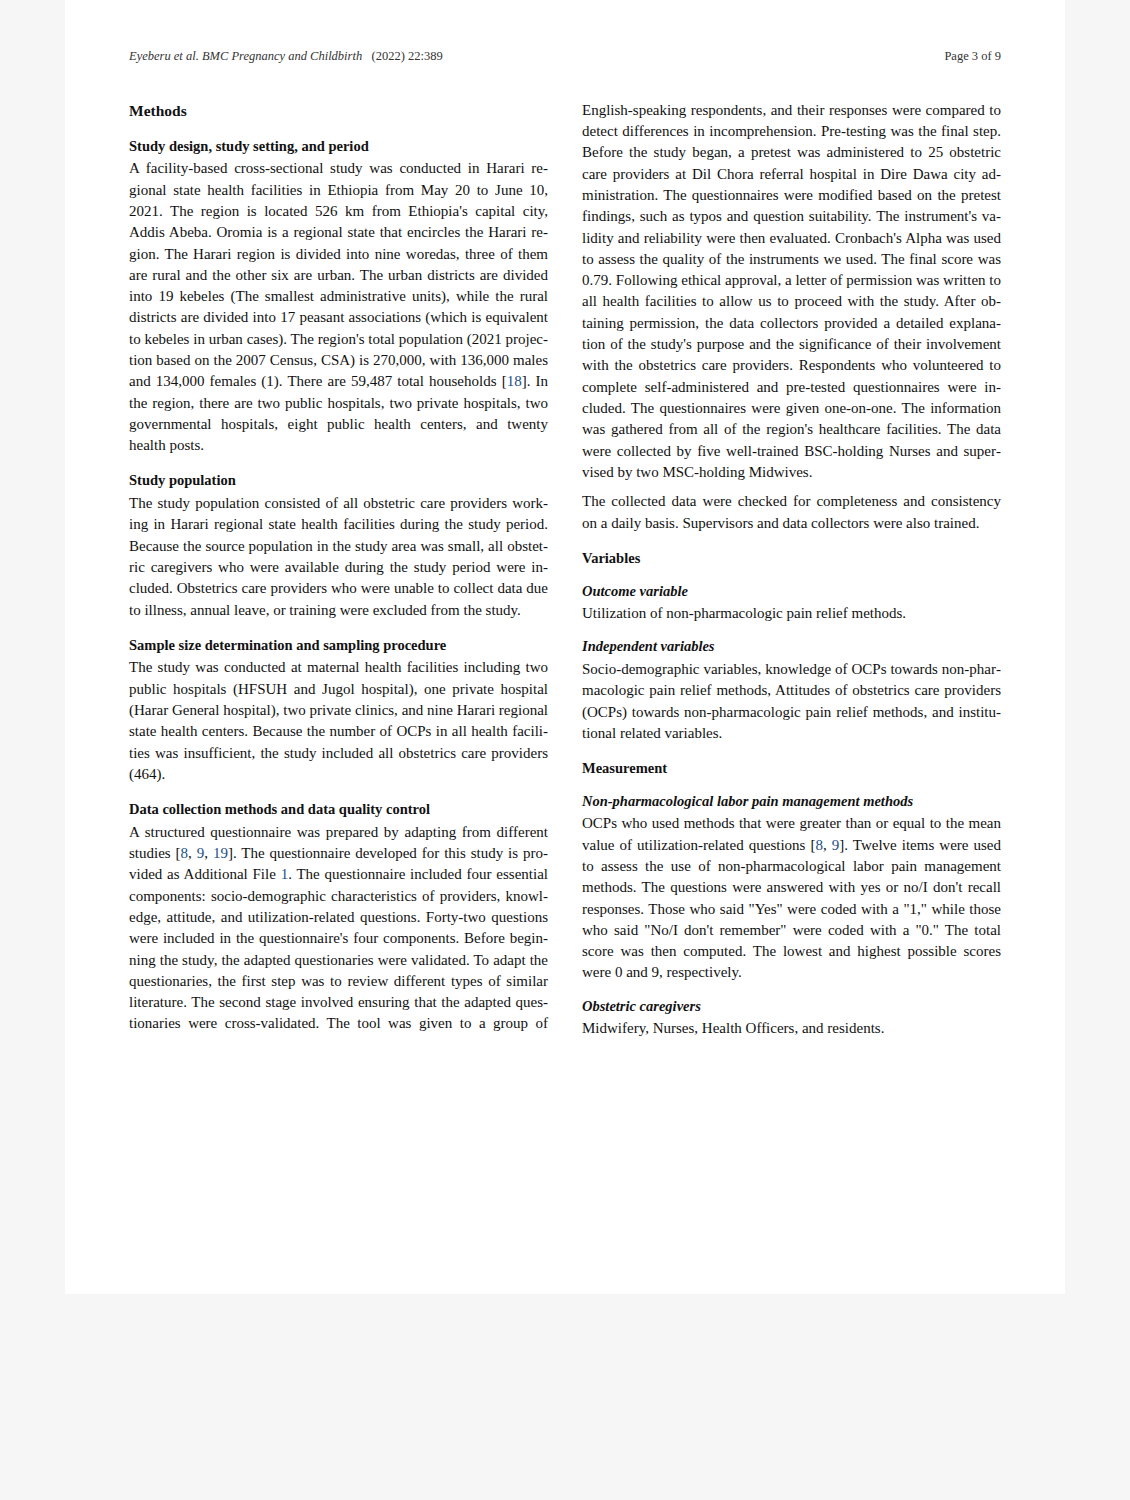Eyeberu et al. BMC Pregnancy and Childbirth (2022) 22:389
Page 3 of 9
Methods
Study design, study setting, and period
A facility-based cross-sectional study was conducted in Harari regional state health facilities in Ethiopia from May 20 to June 10, 2021. The region is located 526 km from Ethiopia's capital city, Addis Abeba. Oromia is a regional state that encircles the Harari region. The Harari region is divided into nine woredas, three of them are rural and the other six are urban. The urban districts are divided into 19 kebeles (The smallest administrative units), while the rural districts are divided into 17 peasant associations (which is equivalent to kebeles in urban cases). The region's total population (2021 projection based on the 2007 Census, CSA) is 270,000, with 136,000 males and 134,000 females (1). There are 59,487 total households [18]. In the region, there are two public hospitals, two private hospitals, two governmental hospitals, eight public health centers, and twenty health posts.
Study population
The study population consisted of all obstetric care providers working in Harari regional state health facilities during the study period. Because the source population in the study area was small, all obstetric caregivers who were available during the study period were included. Obstetrics care providers who were unable to collect data due to illness, annual leave, or training were excluded from the study.
Sample size determination and sampling procedure
The study was conducted at maternal health facilities including two public hospitals (HFSUH and Jugol hospital), one private hospital (Harar General hospital), two private clinics, and nine Harari regional state health centers. Because the number of OCPs in all health facilities was insufficient, the study included all obstetrics care providers (464).
Data collection methods and data quality control
A structured questionnaire was prepared by adapting from different studies [8, 9, 19]. The questionnaire developed for this study is provided as Additional File 1. The questionnaire included four essential components: socio-demographic characteristics of providers, knowledge, attitude, and utilization-related questions. Forty-two questions were included in the questionnaire's four components. Before beginning the study, the adapted questionaries were validated. To adapt the questionaries, the first step was to review different types of similar literature. The second stage involved ensuring that the adapted questionaries were cross-validated. The tool was given to a group of English-speaking respondents, and their responses were compared to detect differences in incomprehension. Pre-testing was the final step. Before the study began, a pretest was administered to 25 obstetric care providers at Dil Chora referral hospital in Dire Dawa city administration. The questionnaires were modified based on the pretest findings, such as typos and question suitability. The instrument's validity and reliability were then evaluated. Cronbach's Alpha was used to assess the quality of the instruments we used. The final score was 0.79. Following ethical approval, a letter of permission was written to all health facilities to allow us to proceed with the study. After obtaining permission, the data collectors provided a detailed explanation of the study's purpose and the significance of their involvement with the obstetrics care providers. Respondents who volunteered to complete self-administered and pre-tested questionnaires were included. The questionnaires were given one-on-one. The information was gathered from all of the region's healthcare facilities. The data were collected by five well-trained BSC-holding Nurses and supervised by two MSC-holding Midwives.
The collected data were checked for completeness and consistency on a daily basis. Supervisors and data collectors were also trained.
Variables
Outcome variable
Utilization of non-pharmacologic pain relief methods.
Independent variables
Socio-demographic variables, knowledge of OCPs towards non-pharmacologic pain relief methods, Attitudes of obstetrics care providers (OCPs) towards non-pharmacologic pain relief methods, and institutional related variables.
Measurement
Non-pharmacological labor pain management methods
OCPs who used methods that were greater than or equal to the mean value of utilization-related questions [8, 9]. Twelve items were used to assess the use of non-pharmacological labor pain management methods. The questions were answered with yes or no/I don't recall responses. Those who said "Yes" were coded with a "1," while those who said "No/I don't remember" were coded with a "0." The total score was then computed. The lowest and highest possible scores were 0 and 9, respectively.
Obstetric caregivers
Midwifery, Nurses, Health Officers, and residents.